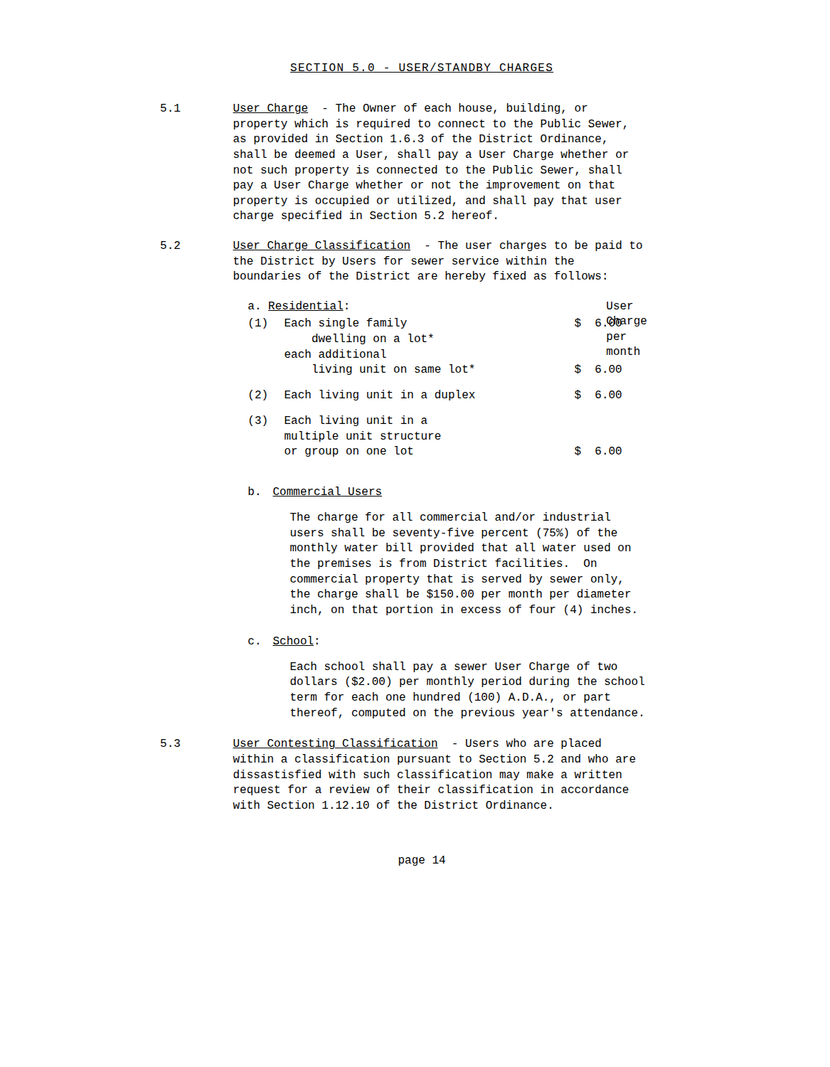SECTION 5.0 - USER/STANDBY CHARGES
5.1 User Charge - The Owner of each house, building, or property which is required to connect to the Public Sewer, as provided in Section 1.6.3 of the District Ordinance, shall be deemed a User, shall pay a User Charge whether or not such property is connected to the Public Sewer, shall pay a User Charge whether or not the improvement on that property is occupied or utilized, and shall pay that user charge specified in Section 5.2 hereof.
5.2 User Charge Classification - The user charges to be paid to the District by Users for sewer service within the boundaries of the District are hereby fixed as follows:
a. Residential: User Charge
per month
| (1) | Each single family dwelling on a lot* each additional living unit on same lot* | $ 6.00 $ 6.00 |
| (2) | Each living unit in a duplex | $ 6.00 |
| (3) | Each living unit in a multiple unit structure or group on one lot | $ 6.00 |
b. Commercial Users
The charge for all commercial and/or industrial users shall be seventy-five percent (75%) of the monthly water bill provided that all water used on the premises is from District facilities. On commercial property that is served by sewer only, the charge shall be $150.00 per month per diameter inch, on that portion in excess of four (4) inches.
c. School:
Each school shall pay a sewer User Charge of two dollars ($2.00) per monthly period during the school term for each one hundred (100) A.D.A., or part thereof, computed on the previous year's attendance.
5.3 User Contesting Classification - Users who are placed within a classification pursuant to Section 5.2 and who are dissastisfied with such classification may make a written request for a review of their classification in accordance with Section 1.12.10 of the District Ordinance.
page 14